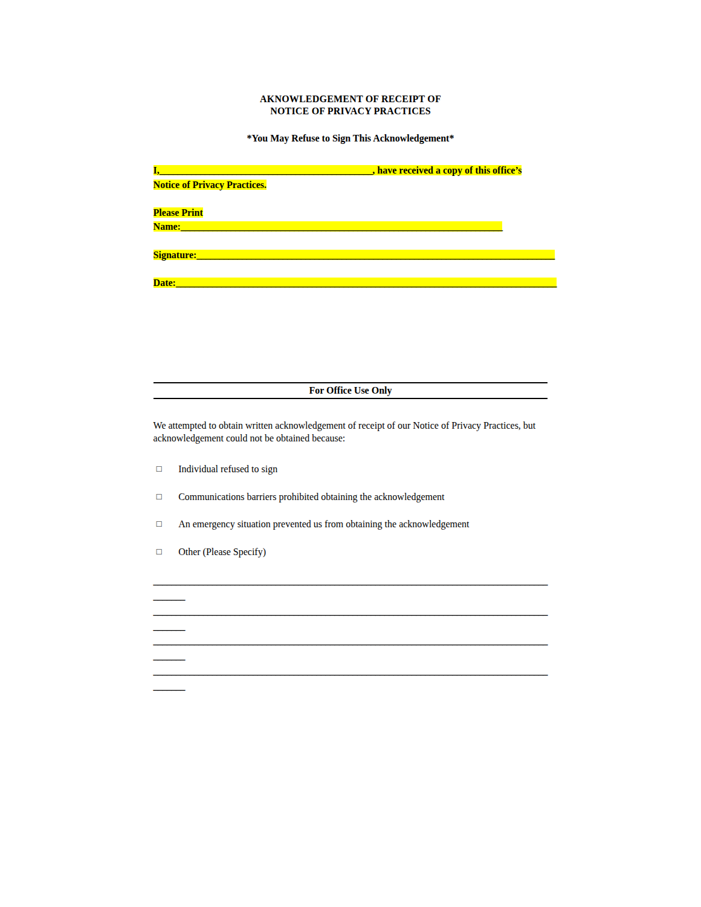AKNOWLEDGEMENT OF RECEIPT OF
NOTICE OF PRIVACY PRACTICES
*You May Refuse to Sign This Acknowledgement*
I,_______________________________________________, have received a copy of this office’s Notice of Privacy Practices.
Please Print Name:_______________________________________________________________________
Signature:_______________________________________________________________________________
Date:____________________________________________________________________________________
For Office Use Only
We attempted to obtain written acknowledgement of receipt of our Notice of Privacy Practices, but acknowledgement could not be obtained because:
Individual refused to sign
Communications barriers prohibited obtaining the acknowledgement
An emergency situation prevented us from obtaining the acknowledgement
Other (Please Specify)
______________________________________________________________________________________________
______________________________________________________________________________________________
______________________________________________________________________________________________
______________________________________________________________________________________________